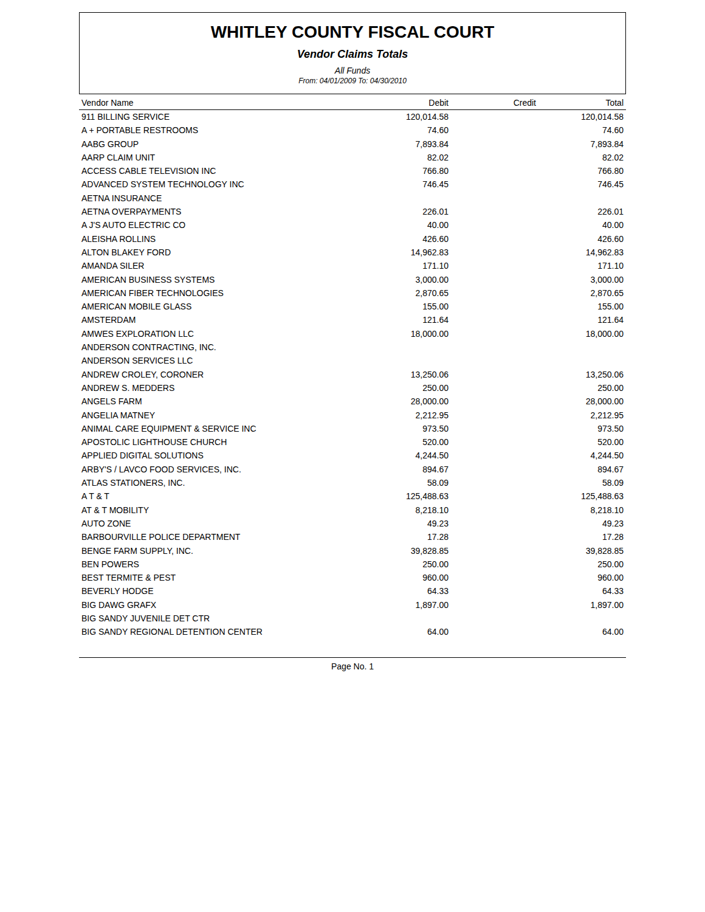WHITLEY COUNTY FISCAL COURT
Vendor Claims Totals
All Funds
From: 04/01/2009 To: 04/30/2010
| Vendor Name | Debit | Credit | Total |
| --- | --- | --- | --- |
| 911 BILLING SERVICE | 120,014.58 | | 120,014.58 |
| A + PORTABLE RESTROOMS | 74.60 | | 74.60 |
| AABG GROUP | 7,893.84 | | 7,893.84 |
| AARP CLAIM UNIT | 82.02 | | 82.02 |
| ACCESS CABLE TELEVISION INC | 766.80 | | 766.80 |
| ADVANCED SYSTEM TECHNOLOGY INC | 746.45 | | 746.45 |
| AETNA INSURANCE | | | |
| AETNA OVERPAYMENTS | 226.01 | | 226.01 |
| A J'S AUTO ELECTRIC CO | 40.00 | | 40.00 |
| ALEISHA ROLLINS | 426.60 | | 426.60 |
| ALTON BLAKEY FORD | 14,962.83 | | 14,962.83 |
| AMANDA SILER | 171.10 | | 171.10 |
| AMERICAN BUSINESS SYSTEMS | 3,000.00 | | 3,000.00 |
| AMERICAN FIBER TECHNOLOGIES | 2,870.65 | | 2,870.65 |
| AMERICAN MOBILE GLASS | 155.00 | | 155.00 |
| AMSTERDAM | 121.64 | | 121.64 |
| AMWES EXPLORATION LLC | 18,000.00 | | 18,000.00 |
| ANDERSON CONTRACTING, INC. | | | |
| ANDERSON SERVICES LLC | | | |
| ANDREW CROLEY, CORONER | 13,250.06 | | 13,250.06 |
| ANDREW S. MEDDERS | 250.00 | | 250.00 |
| ANGELS FARM | 28,000.00 | | 28,000.00 |
| ANGELIA MATNEY | 2,212.95 | | 2,212.95 |
| ANIMAL CARE EQUIPMENT & SERVICE INC | 973.50 | | 973.50 |
| APOSTOLIC LIGHTHOUSE CHURCH | 520.00 | | 520.00 |
| APPLIED DIGITAL SOLUTIONS | 4,244.50 | | 4,244.50 |
| ARBY'S / LAVCO FOOD SERVICES, INC. | 894.67 | | 894.67 |
| ATLAS STATIONERS, INC. | 58.09 | | 58.09 |
| A T & T | 125,488.63 | | 125,488.63 |
| AT & T MOBILITY | 8,218.10 | | 8,218.10 |
| AUTO ZONE | 49.23 | | 49.23 |
| BARBOURVILLE POLICE DEPARTMENT | 17.28 | | 17.28 |
| BENGE FARM SUPPLY, INC. | 39,828.85 | | 39,828.85 |
| BEN POWERS | 250.00 | | 250.00 |
| BEST TERMITE & PEST | 960.00 | | 960.00 |
| BEVERLY HODGE | 64.33 | | 64.33 |
| BIG DAWG GRAFX | 1,897.00 | | 1,897.00 |
| BIG SANDY JUVENILE DET CTR | | | |
| BIG SANDY REGIONAL DETENTION CENTER | 64.00 | | 64.00 |
Page No. 1